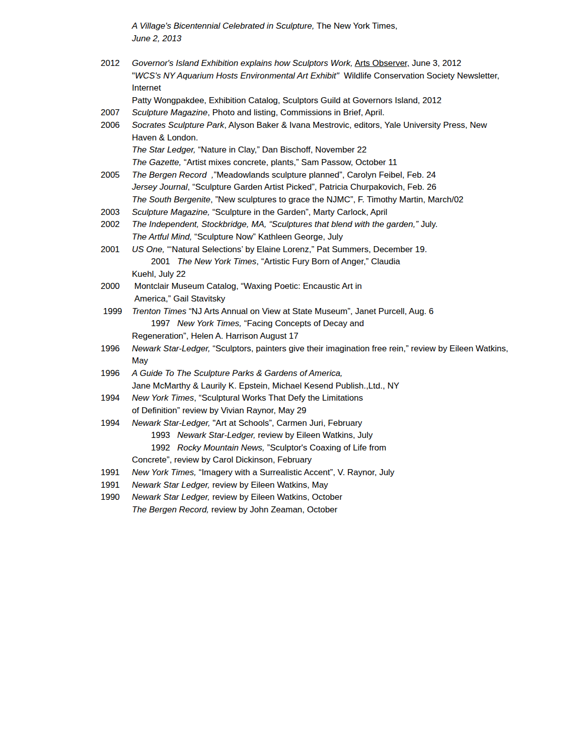A Village's Bicentennial Celebrated in Sculpture, The New York Times,
June 2, 2013
2012
Governor's Island Exhibition explains how Sculptors Work, Arts Observer, June 3, 2012
"WCS's NY Aquarium Hosts Environmental Art Exhibit" Wildlife Conservation Society Newsletter, Internet
Patty Wongpakdee, Exhibition Catalog, Sculptors Guild at Governors Island, 2012
2007
Sculpture Magazine, Photo and listing, Commissions in Brief, April.
2006
Socrates Sculpture Park, Alyson Baker & Ivana Mestrovic, editors, Yale University Press, New Haven & London.
The Star Ledger, “Nature in Clay,” Dan Bischoff, November 22
The Gazette, “Artist mixes concrete, plants,” Sam Passow, October 11
2005
The Bergen Record ,”Meadowlands sculpture planned”, Carolyn Feibel, Feb. 24
Jersey Journal, “Sculpture Garden Artist Picked”, Patricia Churpakovich, Feb. 26
The South Bergenite, ”New sculptures to grace the NJMC”, F. Timothy Martin, March/02
2003
Sculpture Magazine, “Sculpture in the Garden”, Marty Carlock, April
2002
The Independent, Stockbridge, MA, “Sculptures that blend with the garden,” July.
The Artful Mind, “Sculpture Now” Kathleen George, July
2001
US One, “‘Natural Selections’ by Elaine Lorenz,” Pat Summers, December 19.
2001 The New York Times, “Artistic Fury Born of Anger,” Claudia
Kuehl, July 22
2000
Montclair Museum Catalog, “Waxing Poetic: Encaustic Art in
America,” Gail Stavitsky
1999
Trenton Times “NJ Arts Annual on View at State Museum”, Janet Purcell, Aug. 6
1997 New York Times, “Facing Concepts of Decay and
Regeneration”, Helen A. Harrison August 17
1996
Newark Star-Ledger, “Sculptors, painters give their imagination free rein,” review by Eileen Watkins, May
1996
A Guide To The Sculpture Parks & Gardens of America,
Jane McMarthy & Laurily K. Epstein, Michael Kesend Publish.,Ltd., NY
1994
New York Times, “Sculptural Works That Defy the Limitations
of Definition” review by Vivian Raynor, May 29
1994
Newark Star-Ledger, "Art at Schools”, Carmen Juri, February
1993 Newark Star-Ledger, review by Eileen Watkins, July
1992 Rocky Mountain News, ”Sculptor's Coaxing of Life from
Concrete”, review by Carol Dickinson, February
1991
New York Times, “Imagery with a Surrealistic Accent”, V. Raynor, July
1991
Newark Star Ledger, review by Eileen Watkins, May
1990
Newark Star Ledger, review by Eileen Watkins, October
The Bergen Record, review by John Zeaman, October